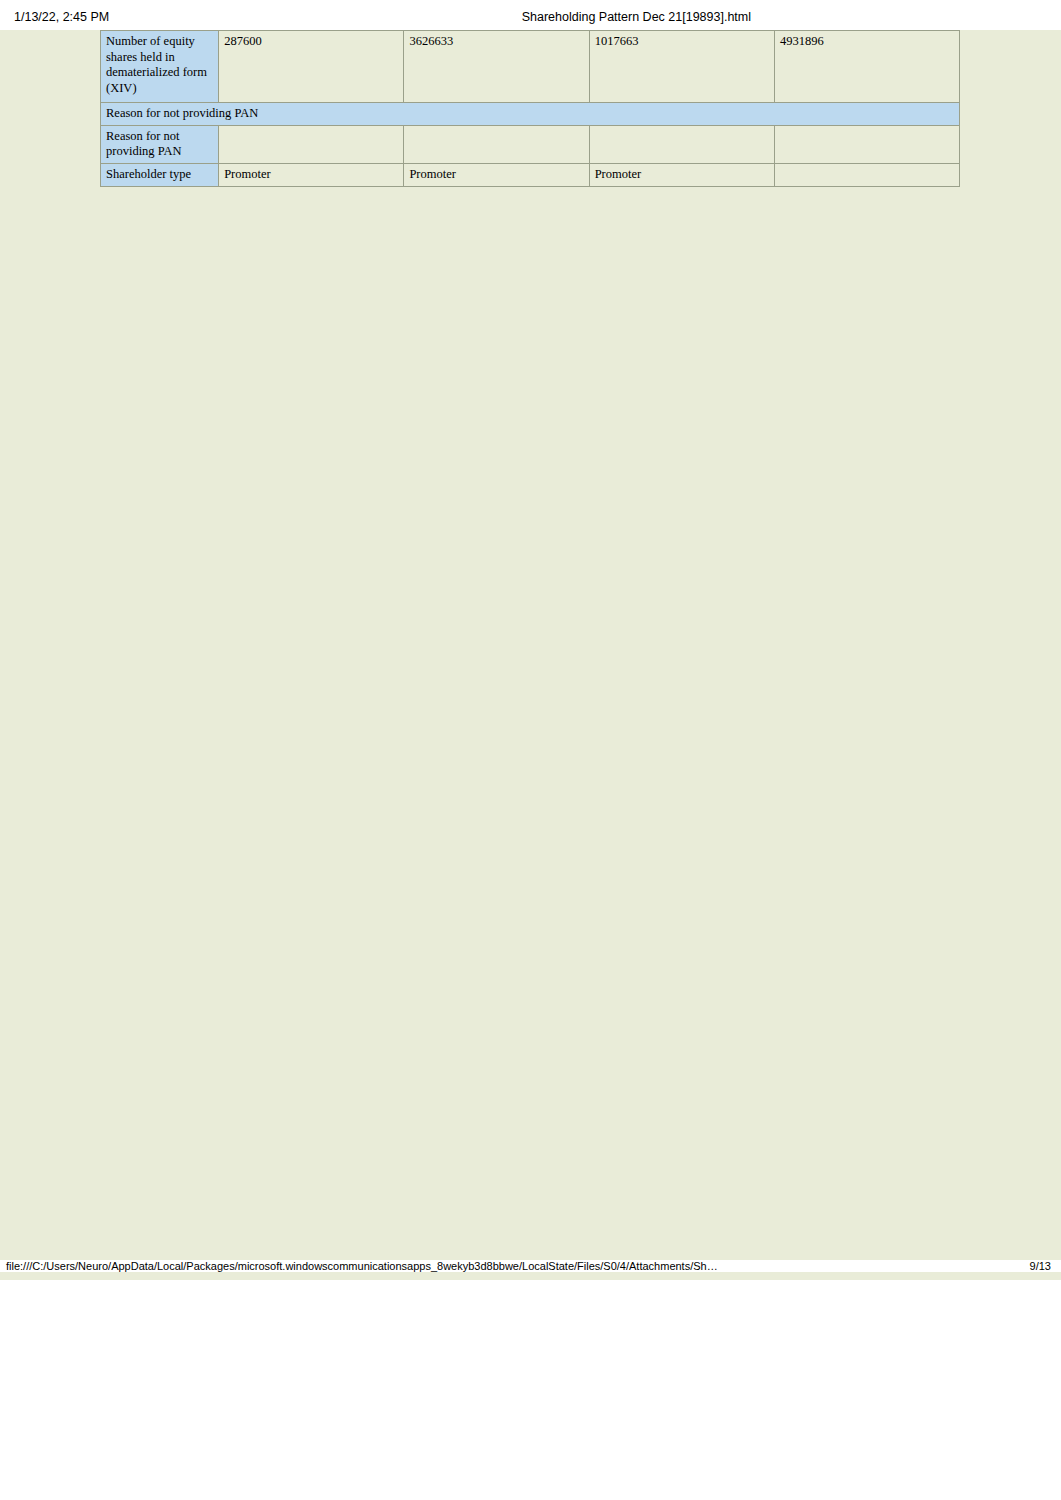1/13/22, 2:45 PM Shareholding Pattern Dec 21[19893].html
| Number of equity shares held in dematerialized form (XIV) | 287600 | 3626633 | 1017663 | 4931896 |
| Reason for not providing PAN |
| Reason for not providing PAN | | | | |
| Shareholder type | Promoter | Promoter | Promoter | |
file:///C:/Users/Neuro/AppData/Local/Packages/microsoft.windowscommunicationsapps_8wekyb3d8bbwe/LocalState/Files/S0/4/Attachments/Sh… 9/13